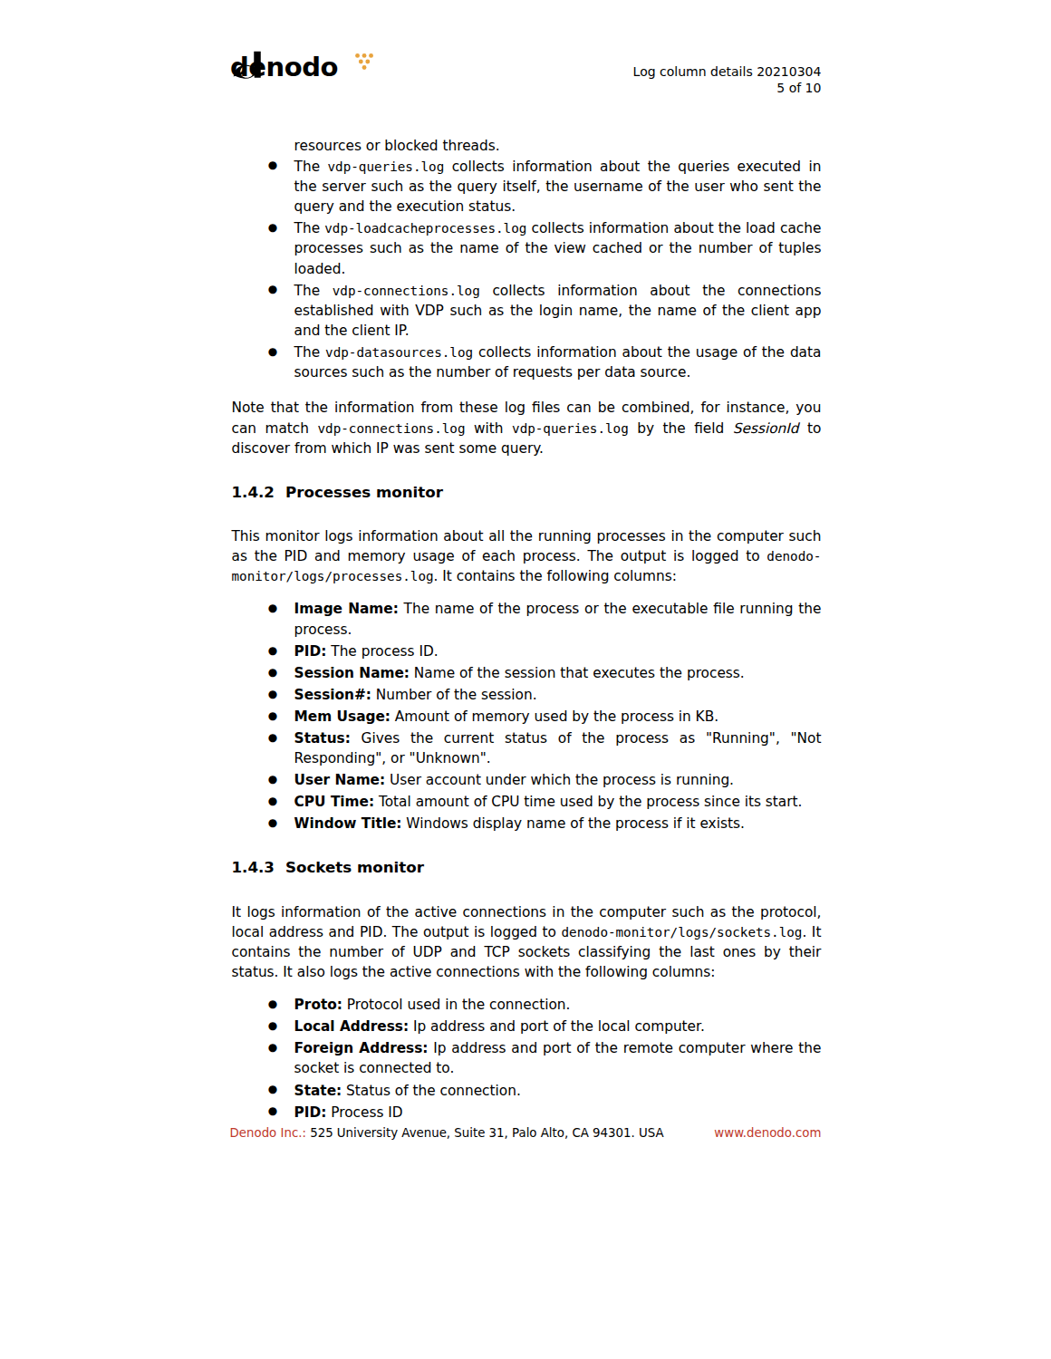denodo
Log column details 20210304
5 of 10
resources or blocked threads.
The vdp-queries.log collects information about the queries executed in the server such as the query itself, the username of the user who sent the query and the execution status.
The vdp-loadcacheprocesses.log collects information about the load cache processes such as the name of the view cached or the number of tuples loaded.
The vdp-connections.log collects information about the connections established with VDP such as the login name, the name of the client app and the client IP.
The vdp-datasources.log collects information about the usage of the data sources such as the number of requests per data source.
Note that the information from these log files can be combined, for instance, you can match vdp-connections.log with vdp-queries.log by the field SessionId to discover from which IP was sent some query.
1.4.2 Processes monitor
This monitor logs information about all the running processes in the computer such as the PID and memory usage of each process. The output is logged to denodo-monitor/logs/processes.log. It contains the following columns:
Image Name: The name of the process or the executable file running the process.
PID: The process ID.
Session Name: Name of the session that executes the process.
Session#: Number of the session.
Mem Usage: Amount of memory used by the process in KB.
Status: Gives the current status of the process as "Running", "Not Responding", or "Unknown".
User Name: User account under which the process is running.
CPU Time: Total amount of CPU time used by the process since its start.
Window Title: Windows display name of the process if it exists.
1.4.3 Sockets monitor
It logs information of the active connections in the computer such as the protocol, local address and PID. The output is logged to denodo-monitor/logs/sockets.log. It contains the number of UDP and TCP sockets classifying the last ones by their status. It also logs the active connections with the following columns:
Proto: Protocol used in the connection.
Local Address: Ip address and port of the local computer.
Foreign Address: Ip address and port of the remote computer where the socket is connected to.
State: Status of the connection.
PID: Process ID
Denodo Inc.: 525 University Avenue, Suite 31, Palo Alto, CA 94301. USA
www.denodo.com